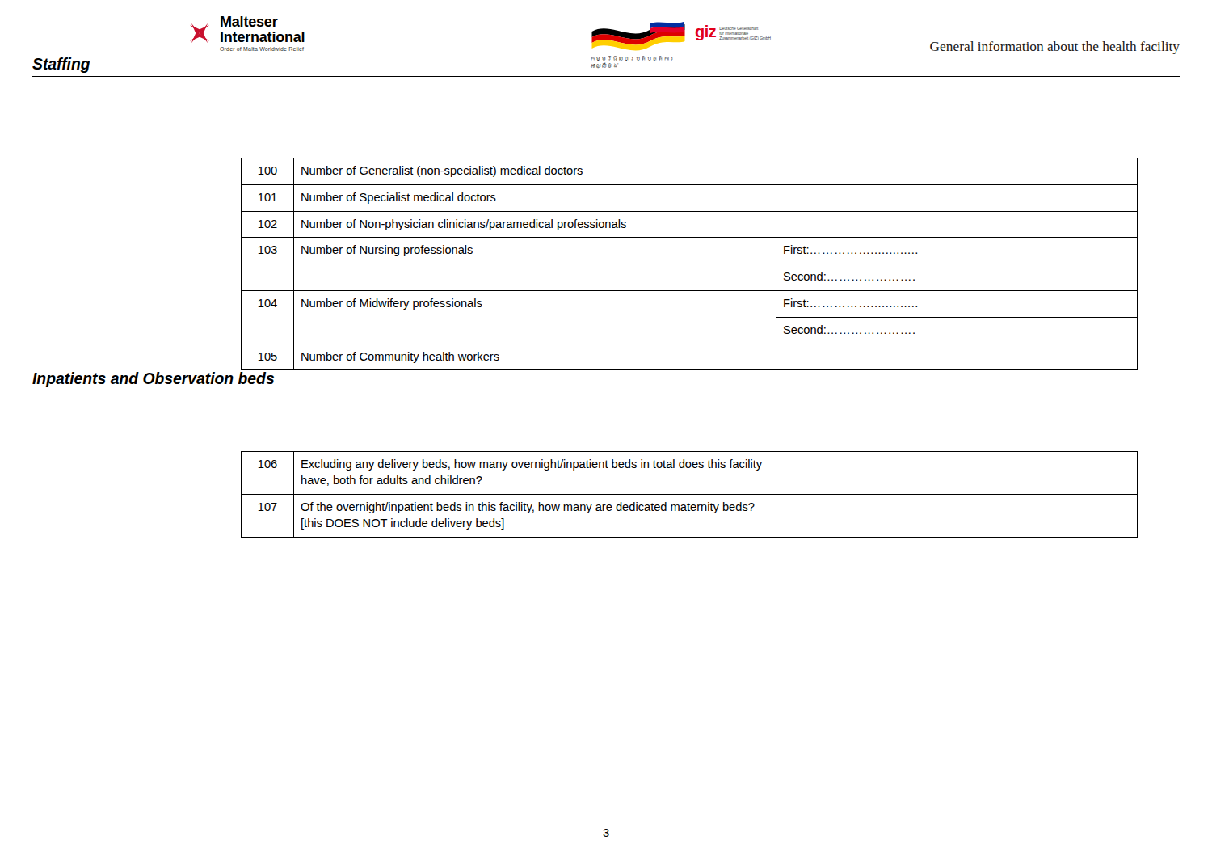Malteser
International
Order of Malta Worldwide Relief
កម្មវិធីសហប្រតិបត្តិការ
អាល្លឺម៉ង់
giz
Deutsche Gesellschaft
für Internationale
Zusammenarbeit (GIZ) GmbH
General information about the health facility
Staffing
| 100 | Number of Generalist (non-specialist) medical doctors | |
| 101 | Number of Specialist medical doctors | |
| 102 | Number of Non-physician clinicians/paramedical professionals | |
| 103 | Number of Nursing professionals | First: ……………............. |
| Second: …………………. |
| 104 | Number of Midwifery professionals | First: ……………............. |
| Second: …………………. |
| 105 | Number of Community health workers | |
Inpatients and Observation beds
| 106 | Excluding any delivery beds, how many overnight/inpatient beds in total does this facility have, both for adults and children? | |
| 107 | Of the overnight/inpatient beds in this facility, how many are dedicated maternity beds? [this DOES NOT include delivery beds] | |
3